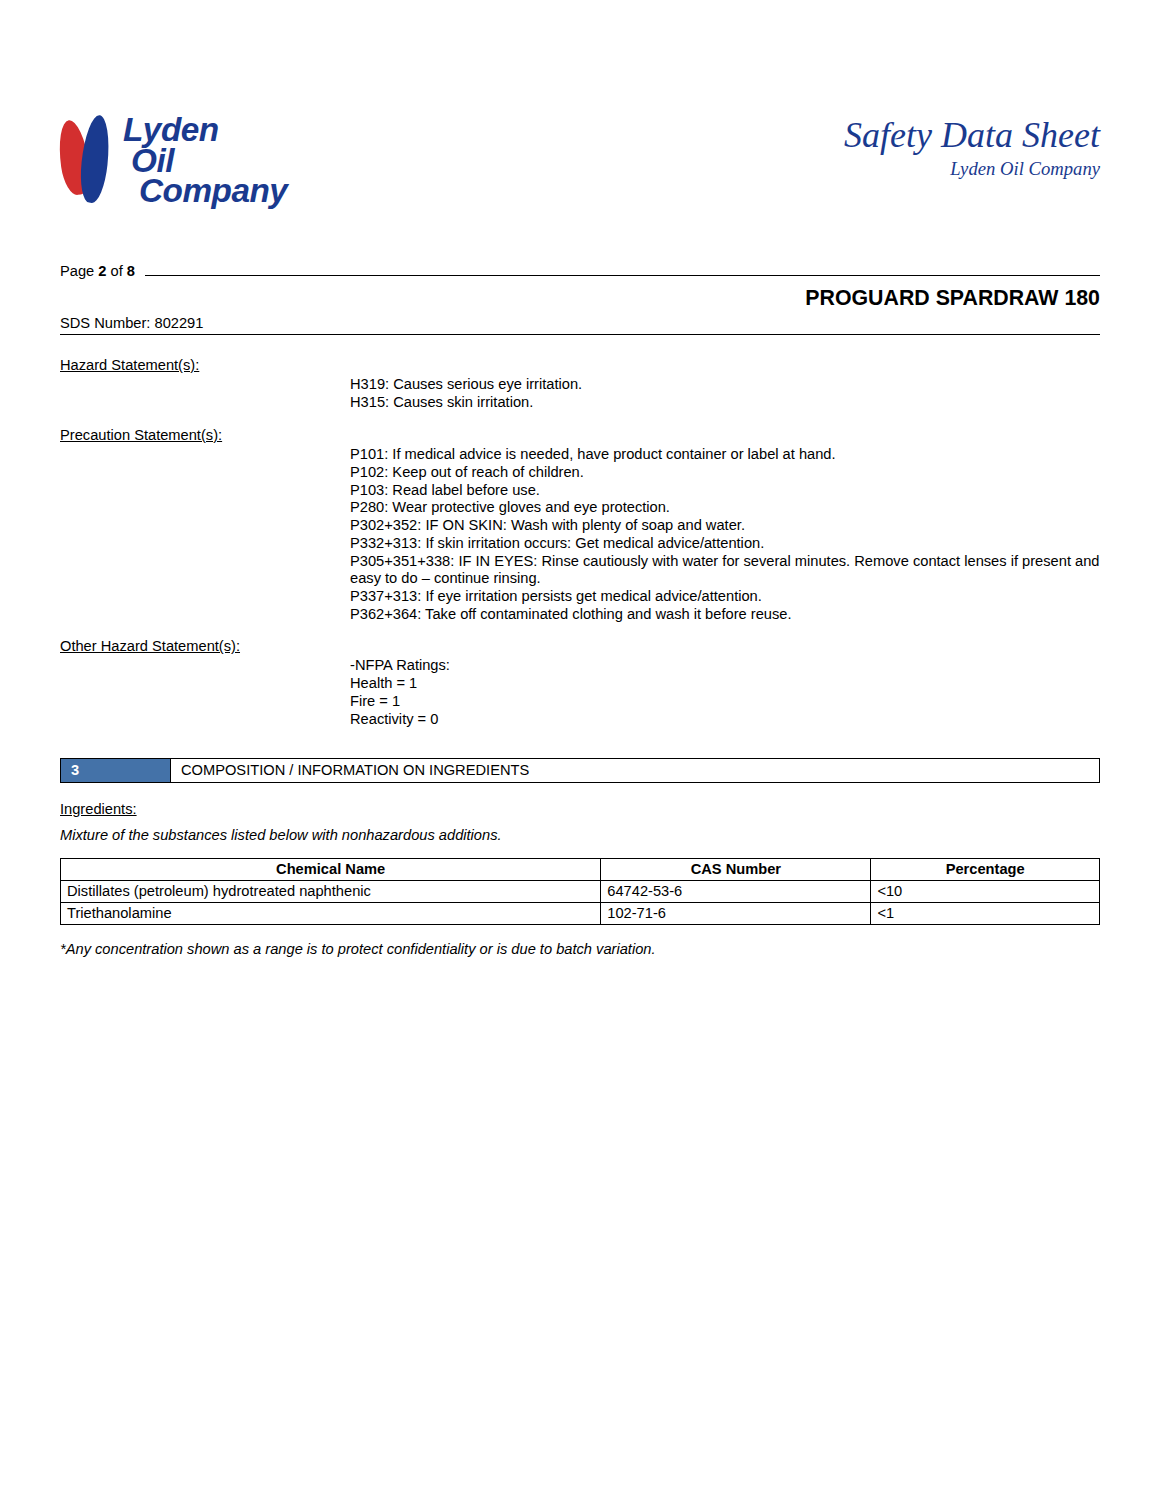Lyden
Oil
Company
Safety Data Sheet
Lyden Oil Company
Page 2 of 8
PROGUARD SPARDRAW 180
SDS Number: 802291
Hazard Statement(s):
H319: Causes serious eye irritation.
H315: Causes skin irritation.
Precaution Statement(s):
P101: If medical advice is needed, have product container or label at hand.
P102: Keep out of reach of children.
P103: Read label before use.
P280: Wear protective gloves and eye protection.
P302+352: IF ON SKIN: Wash with plenty of soap and water.
P332+313: If skin irritation occurs: Get medical advice/attention.
P305+351+338: IF IN EYES: Rinse cautiously with water for several minutes. Remove contact lenses if present and easy to do – continue rinsing.
P337+313: If eye irritation persists get medical advice/attention.
P362+364: Take off contaminated clothing and wash it before reuse.
Other Hazard Statement(s):
-NFPA Ratings:
Health = 1
Fire = 1
Reactivity = 0
3
COMPOSITION / INFORMATION ON INGREDIENTS
Ingredients:
Mixture of the substances listed below with nonhazardous additions.
| Chemical Name | CAS Number | Percentage |
| --- | --- | --- |
| Distillates (petroleum) hydrotreated naphthenic | 64742-53-6 | <10 |
| Triethanolamine | 102-71-6 | <1 |
*Any concentration shown as a range is to protect confidentiality or is due to batch variation.